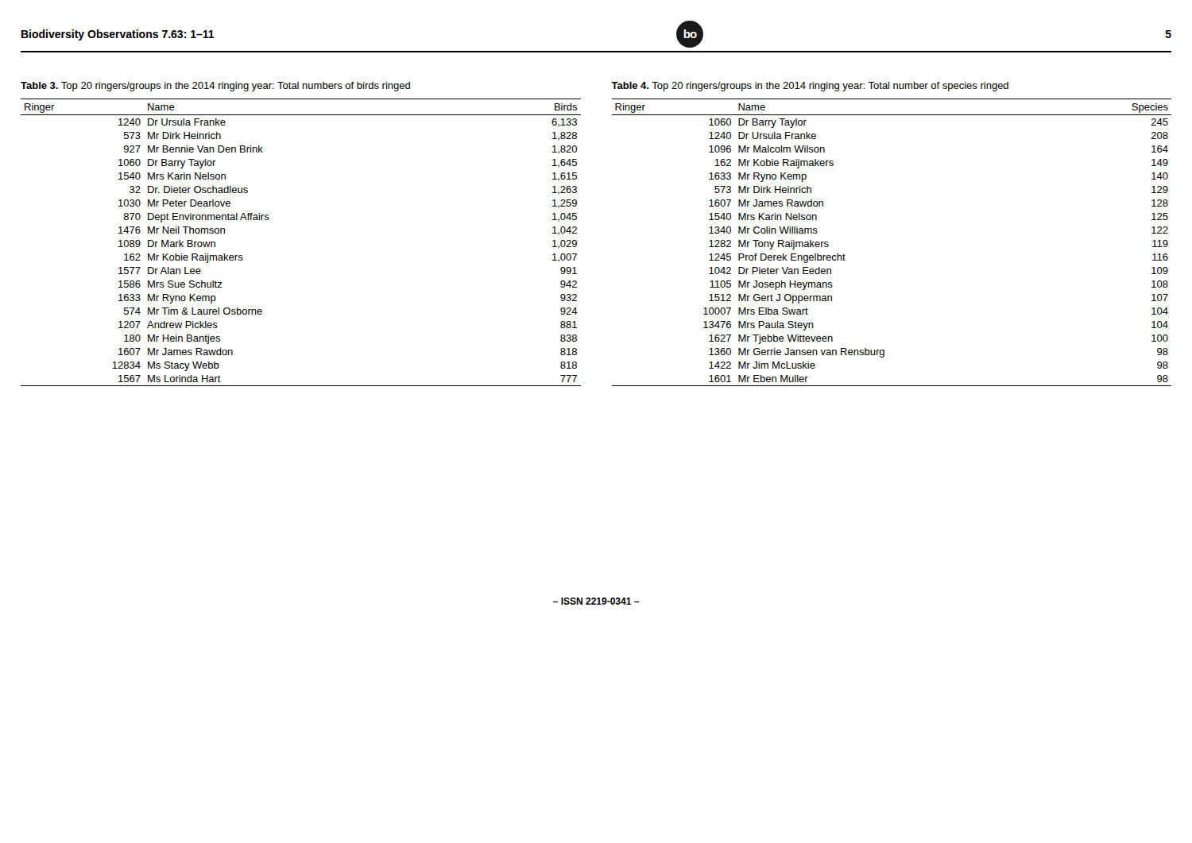Biodiversity Observations 7.63: 1–11
bo
5
Table 3. Top 20 ringers/groups in the 2014 ringing year: Total numbers of birds ringed
| Ringer | Name | Birds |
| --- | --- | --- |
| 1240 | Dr Ursula Franke | 6,133 |
| 573 | Mr Dirk Heinrich | 1,828 |
| 927 | Mr Bennie Van Den Brink | 1,820 |
| 1060 | Dr Barry Taylor | 1,645 |
| 1540 | Mrs Karin Nelson | 1,615 |
| 32 | Dr. Dieter Oschadleus | 1,263 |
| 1030 | Mr Peter Dearlove | 1,259 |
| 870 | Dept Environmental Affairs | 1,045 |
| 1476 | Mr Neil Thomson | 1,042 |
| 1089 | Dr Mark Brown | 1,029 |
| 162 | Mr Kobie Raijmakers | 1,007 |
| 1577 | Dr Alan Lee | 991 |
| 1586 | Mrs Sue Schultz | 942 |
| 1633 | Mr Ryno Kemp | 932 |
| 574 | Mr Tim & Laurel Osborne | 924 |
| 1207 | Andrew Pickles | 881 |
| 180 | Mr Hein Bantjes | 838 |
| 1607 | Mr James Rawdon | 818 |
| 12834 | Ms Stacy Webb | 818 |
| 1567 | Ms Lorinda Hart | 777 |
Table 4. Top 20 ringers/groups in the 2014 ringing year: Total number of species ringed
| Ringer | Name | Species |
| --- | --- | --- |
| 1060 | Dr Barry Taylor | 245 |
| 1240 | Dr Ursula Franke | 208 |
| 1096 | Mr Malcolm Wilson | 164 |
| 162 | Mr Kobie Raijmakers | 149 |
| 1633 | Mr Ryno Kemp | 140 |
| 573 | Mr Dirk Heinrich | 129 |
| 1607 | Mr James Rawdon | 128 |
| 1540 | Mrs Karin Nelson | 125 |
| 1340 | Mr Colin Williams | 122 |
| 1282 | Mr Tony Raijmakers | 119 |
| 1245 | Prof Derek Engelbrecht | 116 |
| 1042 | Dr Pieter Van Eeden | 109 |
| 1105 | Mr Joseph Heymans | 108 |
| 1512 | Mr Gert J Opperman | 107 |
| 10007 | Mrs Elba Swart | 104 |
| 13476 | Mrs Paula Steyn | 104 |
| 1627 | Mr Tjebbe Witteveen | 100 |
| 1360 | Mr Gerrie Jansen van Rensburg | 98 |
| 1422 | Mr Jim McLuskie | 98 |
| 1601 | Mr Eben Muller | 98 |
– ISSN 2219-0341 –